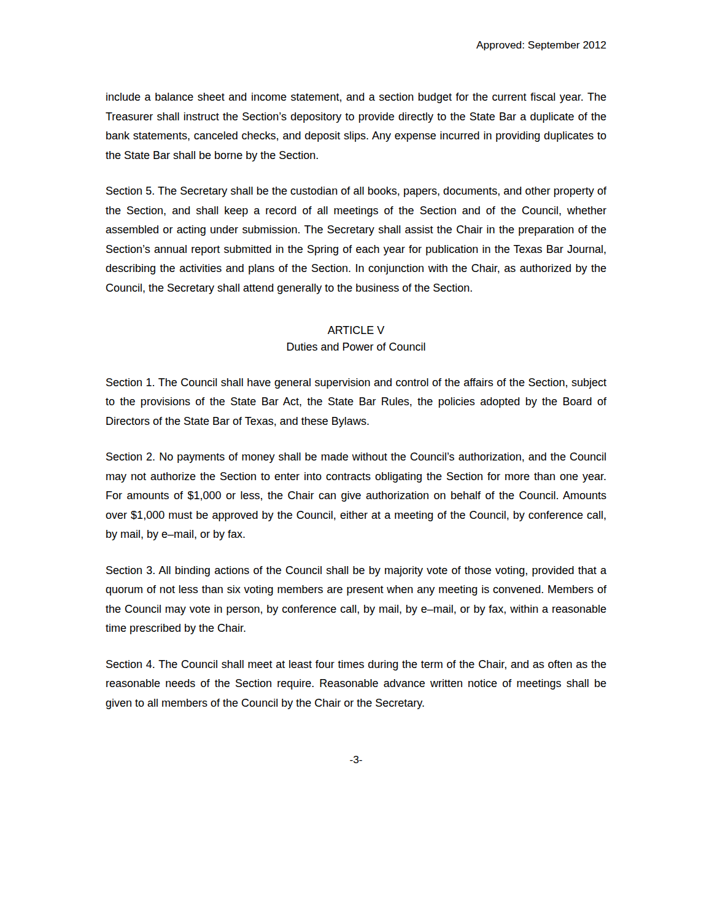Approved: September 2012
include a balance sheet and income statement, and a section budget for the current fiscal year. The Treasurer shall instruct the Section’s depository to provide directly to the State Bar a duplicate of the bank statements, canceled checks, and deposit slips. Any expense incurred in providing duplicates to the State Bar shall be borne by the Section.
Section 5. The Secretary shall be the custodian of all books, papers, documents, and other property of the Section, and shall keep a record of all meetings of the Section and of the Council, whether assembled or acting under submission. The Secretary shall assist the Chair in the preparation of the Section’s annual report submitted in the Spring of each year for publication in the Texas Bar Journal, describing the activities and plans of the Section. In conjunction with the Chair, as authorized by the Council, the Secretary shall attend generally to the business of the Section.
ARTICLE V Duties and Power of Council
Section 1. The Council shall have general supervision and control of the affairs of the Section, subject to the provisions of the State Bar Act, the State Bar Rules, the policies adopted by the Board of Directors of the State Bar of Texas, and these Bylaws.
Section 2. No payments of money shall be made without the Council’s authorization, and the Council may not authorize the Section to enter into contracts obligating the Section for more than one year. For amounts of $1,000 or less, the Chair can give authorization on behalf of the Council. Amounts over $1,000 must be approved by the Council, either at a meeting of the Council, by conference call, by mail, by e–mail, or by fax.
Section 3. All binding actions of the Council shall be by majority vote of those voting, provided that a quorum of not less than six voting members are present when any meeting is convened. Members of the Council may vote in person, by conference call, by mail, by e–mail, or by fax, within a reasonable time prescribed by the Chair.
Section 4. The Council shall meet at least four times during the term of the Chair, and as often as the reasonable needs of the Section require. Reasonable advance written notice of meetings shall be given to all members of the Council by the Chair or the Secretary.
-3-